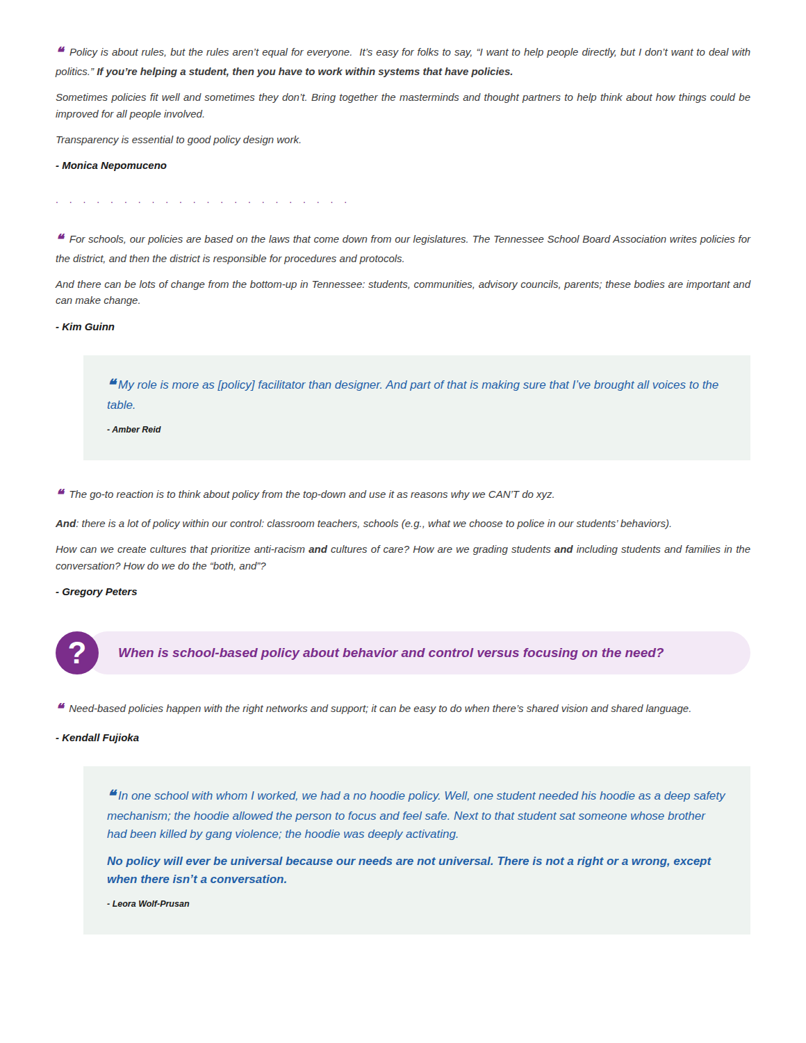❝ Policy is about rules, but the rules aren’t equal for everyone. It’s easy for folks to say, “I want to help people directly, but I don’t want to deal with politics.” If you’re helping a student, then you have to work within systems that have policies.
Sometimes policies fit well and sometimes they don’t. Bring together the masterminds and thought partners to help think about how things could be improved for all people involved.
Transparency is essential to good policy design work.
- Monica Nepomuceno
. . . . . . . . . . . . . . . . . . . . . .
❝ For schools, our policies are based on the laws that come down from our legislatures. The Tennessee School Board Association writes policies for the district, and then the district is responsible for procedures and protocols.
And there can be lots of change from the bottom-up in Tennessee: students, communities, advisory councils, parents; these bodies are important and can make change.
- Kim Guinn
❝My role is more as [policy] facilitator than designer. And part of that is making sure that I’ve brought all voices to the table.
- Amber Reid
❝ The go-to reaction is to think about policy from the top-down and use it as reasons why we CAN’T do xyz.
And: there is a lot of policy within our control: classroom teachers, schools (e.g., what we choose to police in our students’ behaviors).
How can we create cultures that prioritize anti-racism and cultures of care? How are we grading students and including students and families in the conversation? How do we do the “both, and”?
- Gregory Peters
?
When is school-based policy about behavior and control versus focusing on the need?
❝ Need-based policies happen with the right networks and support; it can be easy to do when there’s shared vision and shared language.
- Kendall Fujioka
❝In one school with whom I worked, we had a no hoodie policy. Well, one student needed his hoodie as a deep safety mechanism; the hoodie allowed the person to focus and feel safe. Next to that student sat someone whose brother had been killed by gang violence; the hoodie was deeply activating.
No policy will ever be universal because our needs are not universal. There is not a right or a wrong, except when there isn’t a conversation.
- Leora Wolf-Prusan